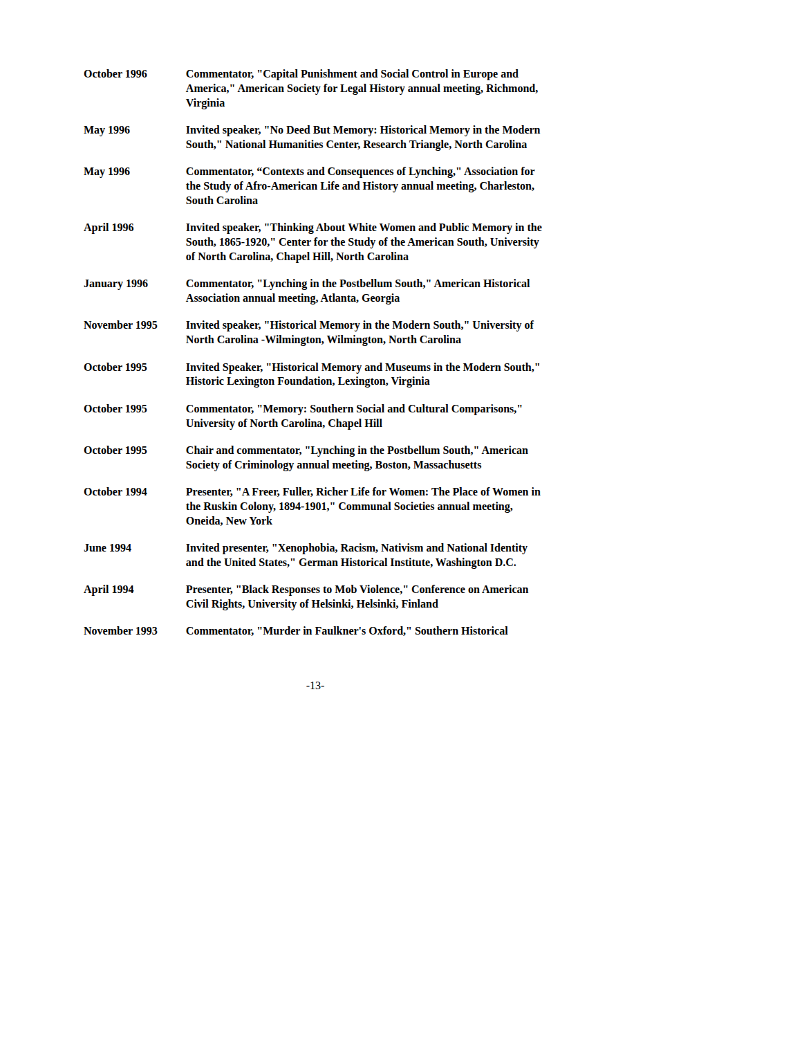| October 1996 | Commentator, "Capital Punishment and Social Control in Europe and America," American Society for Legal History annual meeting, Richmond, Virginia |
| May 1996 | Invited speaker, "No Deed But Memory: Historical Memory in the Modern South," National Humanities Center, Research Triangle, North Carolina |
| May 1996 | Commentator, “Contexts and Consequences of Lynching," Association for the Study of Afro-American Life and History annual meeting, Charleston, South Carolina |
| April 1996 | Invited speaker, "Thinking About White Women and Public Memory in the South, 1865-1920," Center for the Study of the American South, University of North Carolina, Chapel Hill, North Carolina |
| January 1996 | Commentator, "Lynching in the Postbellum South," American Historical Association annual meeting, Atlanta, Georgia |
| November 1995 | Invited speaker, "Historical Memory in the Modern South," University of North Carolina -Wilmington, Wilmington, North Carolina |
| October 1995 | Invited Speaker, "Historical Memory and Museums in the Modern South," Historic Lexington Foundation, Lexington, Virginia |
| October 1995 | Commentator, "Memory: Southern Social and Cultural Comparisons," University of North Carolina, Chapel Hill |
| October 1995 | Chair and commentator, "Lynching in the Postbellum South," American Society of Criminology annual meeting, Boston, Massachusetts |
| October 1994 | Presenter, "A Freer, Fuller, Richer Life for Women: The Place of Women in the Ruskin Colony, 1894-1901," Communal Societies annual meeting, Oneida, New York |
| June 1994 | Invited presenter, "Xenophobia, Racism, Nativism and National Identity and the United States," German Historical Institute, Washington D.C. |
| April 1994 | Presenter, "Black Responses to Mob Violence," Conference on American Civil Rights, University of Helsinki, Helsinki, Finland |
| November 1993 | Commentator, "Murder in Faulkner's Oxford," Southern Historical |
-13-